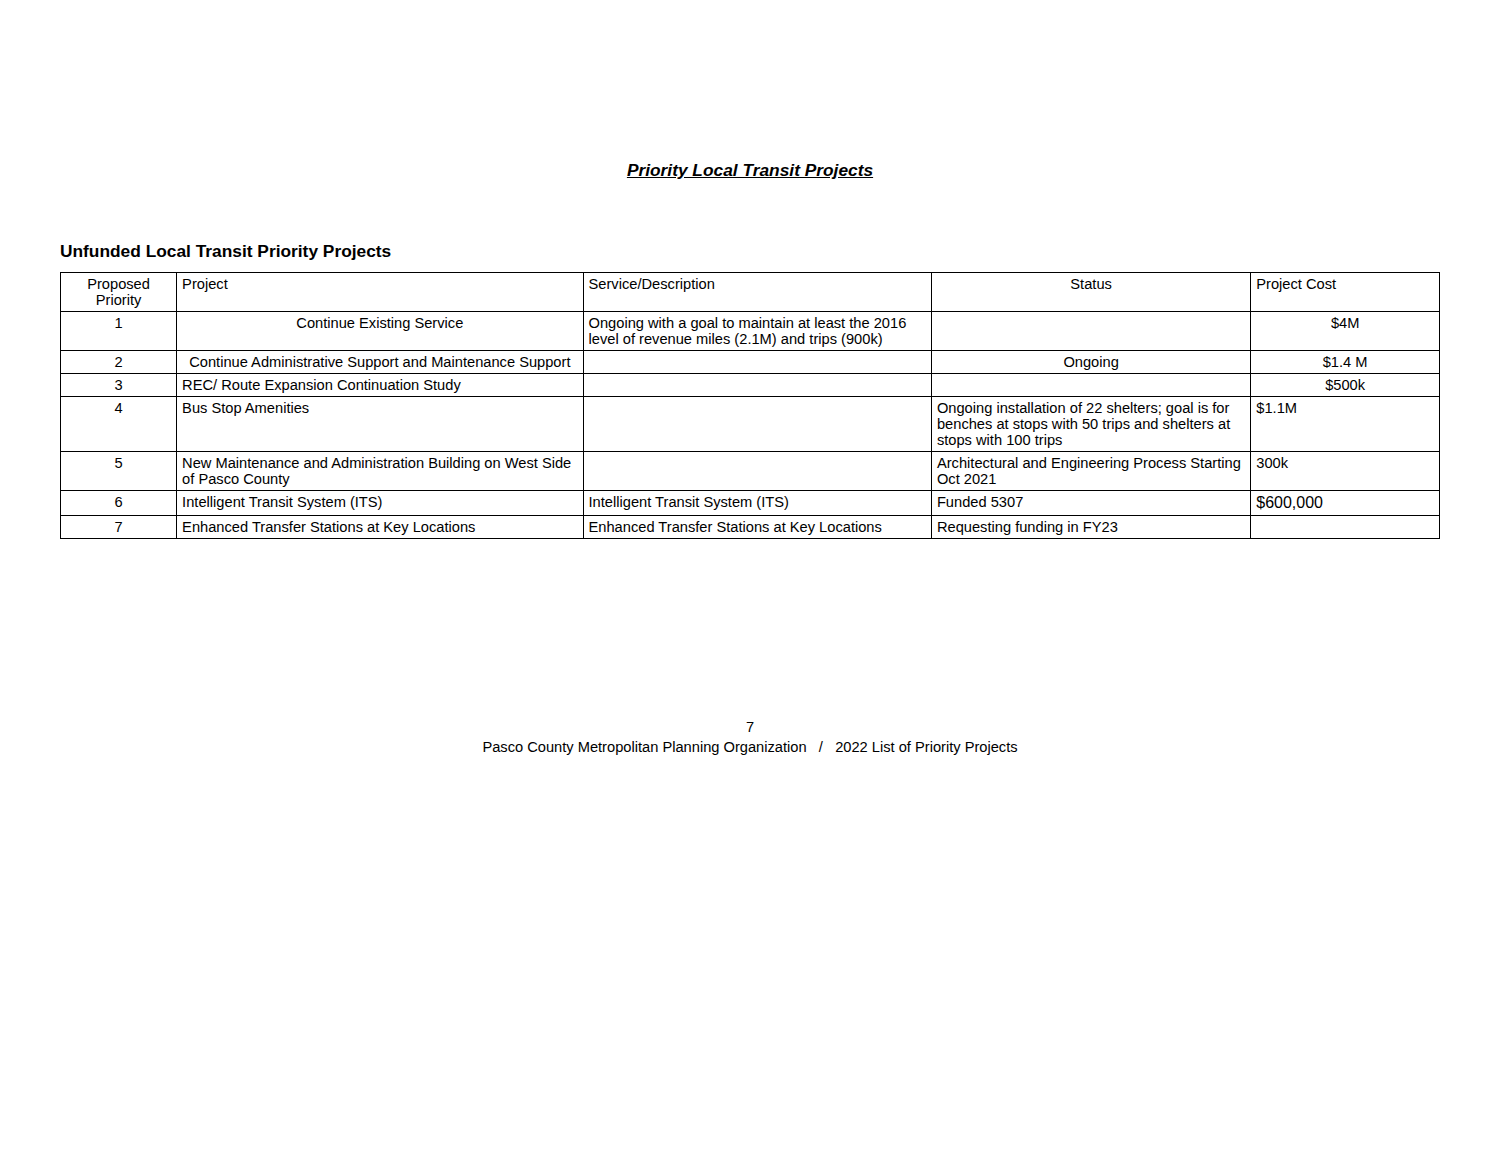Priority Local Transit Projects
Unfunded Local Transit Priority Projects
| Proposed Priority | Project | Service/Description | Status | Project Cost |
| --- | --- | --- | --- | --- |
| 1 | Continue Existing Service | Ongoing with a goal to maintain at least the 2016 level of revenue miles (2.1M) and trips (900k) | | $4M |
| 2 | Continue Administrative Support and Maintenance Support | | Ongoing | $1.4 M |
| 3 | REC/ Route Expansion Continuation Study | | | $500k |
| 4 | Bus Stop Amenities | | Ongoing installation of 22 shelters; goal is for benches at stops with 50 trips and shelters at stops with 100 trips | $1.1M |
| 5 | New Maintenance and Administration Building on West Side of Pasco County | | Architectural and Engineering Process Starting Oct 2021 | 3 00k |
| 6 | Intelligent Transit System (ITS) | Intelligent Transit System (ITS) | Funded 5307 | $600,000 |
| 7 | Enhanced Transfer Stations at Key Locations | Enhanced Transfer Stations at Key Locations | Requesting funding in FY23 | |
7
Pasco County Metropolitan Planning Organization / 2022 List of Priority Projects